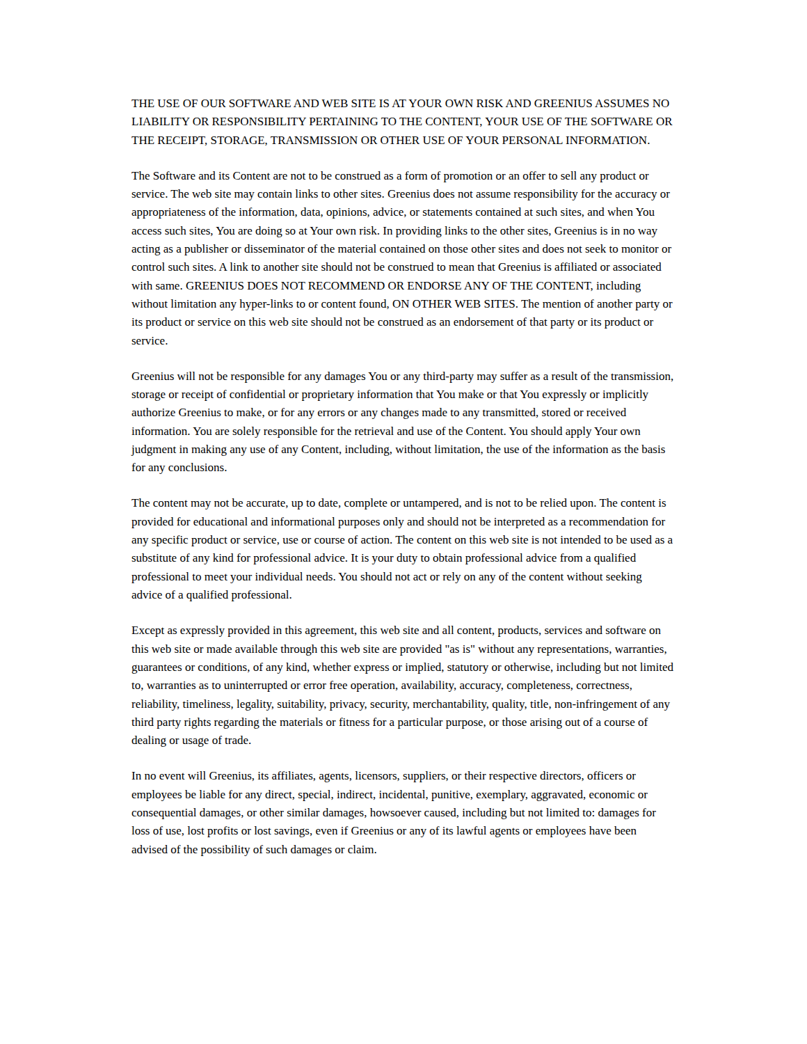THE USE OF OUR SOFTWARE AND WEB SITE IS AT YOUR OWN RISK AND GREENIUS ASSUMES NO LIABILITY OR RESPONSIBILITY PERTAINING TO THE CONTENT, YOUR USE OF THE SOFTWARE OR THE RECEIPT, STORAGE, TRANSMISSION OR OTHER USE OF YOUR PERSONAL INFORMATION.
The Software and its Content are not to be construed as a form of promotion or an offer to sell any product or service. The web site may contain links to other sites. Greenius does not assume responsibility for the accuracy or appropriateness of the information, data, opinions, advice, or statements contained at such sites, and when You access such sites, You are doing so at Your own risk. In providing links to the other sites, Greenius is in no way acting as a publisher or disseminator of the material contained on those other sites and does not seek to monitor or control such sites. A link to another site should not be construed to mean that Greenius is affiliated or associated with same. GREENIUS DOES NOT RECOMMEND OR ENDORSE ANY OF THE CONTENT, including without limitation any hyper-links to or content found, ON OTHER WEB SITES. The mention of another party or its product or service on this web site should not be construed as an endorsement of that party or its product or service.
Greenius will not be responsible for any damages You or any third-party may suffer as a result of the transmission, storage or receipt of confidential or proprietary information that You make or that You expressly or implicitly authorize Greenius to make, or for any errors or any changes made to any transmitted, stored or received information. You are solely responsible for the retrieval and use of the Content. You should apply Your own judgment in making any use of any Content, including, without limitation, the use of the information as the basis for any conclusions.
The content may not be accurate, up to date, complete or untampered, and is not to be relied upon. The content is provided for educational and informational purposes only and should not be interpreted as a recommendation for any specific product or service, use or course of action. The content on this web site is not intended to be used as a substitute of any kind for professional advice. It is your duty to obtain professional advice from a qualified professional to meet your individual needs. You should not act or rely on any of the content without seeking advice of a qualified professional.
Except as expressly provided in this agreement, this web site and all content, products, services and software on this web site or made available through this web site are provided "as is" without any representations, warranties, guarantees or conditions, of any kind, whether express or implied, statutory or otherwise, including but not limited to, warranties as to uninterrupted or error free operation, availability, accuracy, completeness, correctness, reliability, timeliness, legality, suitability, privacy, security, merchantability, quality, title, non-infringement of any third party rights regarding the materials or fitness for a particular purpose, or those arising out of a course of dealing or usage of trade.
In no event will Greenius, its affiliates, agents, licensors, suppliers, or their respective directors, officers or employees be liable for any direct, special, indirect, incidental, punitive, exemplary, aggravated, economic or consequential damages, or other similar damages, howsoever caused, including but not limited to: damages for loss of use, lost profits or lost savings, even if Greenius or any of its lawful agents or employees have been advised of the possibility of such damages or claim.